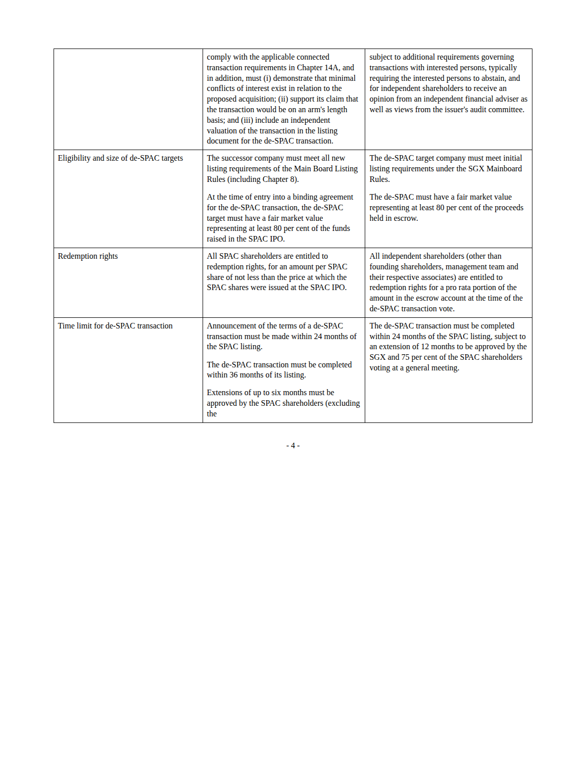| | comply with the applicable connected transaction requirements in Chapter 14A, and in addition, must (i) demonstrate that minimal conflicts of interest exist in relation to the proposed acquisition; (ii) support its claim that the transaction would be on an arm's length basis; and (iii) include an independent valuation of the transaction in the listing document for the de-SPAC transaction. | subject to additional requirements governing transactions with interested persons, typically requiring the interested persons to abstain, and for independent shareholders to receive an opinion from an independent financial adviser as well as views from the issuer's audit committee. |
| Eligibility and size of de-SPAC targets | The successor company must meet all new listing requirements of the Main Board Listing Rules (including Chapter 8). At the time of entry into a binding agreement for the de-SPAC transaction, the de-SPAC target must have a fair market value representing at least 80 per cent of the funds raised in the SPAC IPO. | The de-SPAC target company must meet initial listing requirements under the SGX Mainboard Rules. The de-SPAC must have a fair market value representing at least 80 per cent of the proceeds held in escrow. |
| Redemption rights | All SPAC shareholders are entitled to redemption rights, for an amount per SPAC share of not less than the price at which the SPAC shares were issued at the SPAC IPO. | All independent shareholders (other than founding shareholders, management team and their respective associates) are entitled to redemption rights for a pro rata portion of the amount in the escrow account at the time of the de-SPAC transaction vote. |
| Time limit for de-SPAC transaction | Announcement of the terms of a de-SPAC transaction must be made within 24 months of the SPAC listing. The de-SPAC transaction must be completed within 36 months of its listing. Extensions of up to six months must be approved by the SPAC shareholders (excluding the | The de-SPAC transaction must be completed within 24 months of the SPAC listing, subject to an extension of 12 months to be approved by the SGX and 75 per cent of the SPAC shareholders voting at a general meeting. |
- 4 -